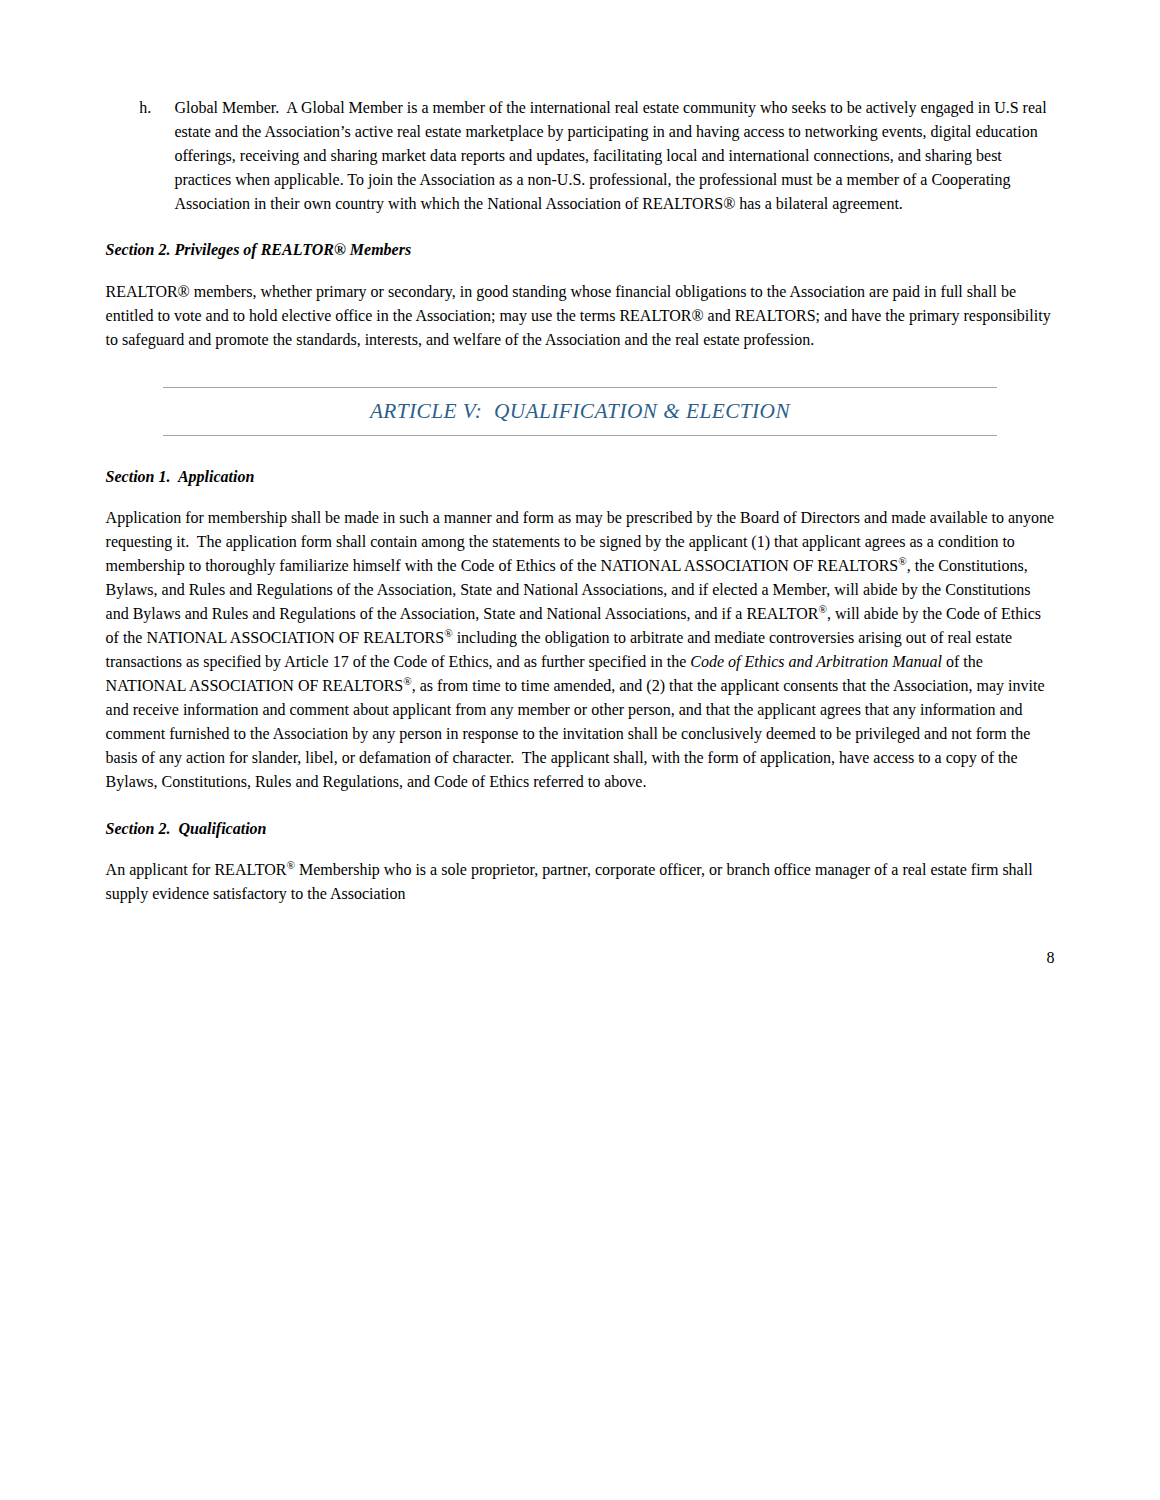h.
Global Member. A Global Member is a member of the international real estate community who seeks to be actively engaged in U.S real estate and the Association’s active real estate marketplace by participating in and having access to networking events, digital education offerings, receiving and sharing market data reports and updates, facilitating local and international connections, and sharing best practices when applicable. To join the Association as a non-U.S. professional, the professional must be a member of a Cooperating Association in their own country with which the National Association of REALTORS® has a bilateral agreement.
Section 2. Privileges of REALTOR® Members
REALTOR® members, whether primary or secondary, in good standing whose financial obligations to the Association are paid in full shall be entitled to vote and to hold elective office in the Association; may use the terms REALTOR® and REALTORS; and have the primary responsibility to safeguard and promote the standards, interests, and welfare of the Association and the real estate profession.
ARTICLE V: QUALIFICATION & ELECTION
Section 1. Application
Application for membership shall be made in such a manner and form as may be prescribed by the Board of Directors and made available to anyone requesting it. The application form shall contain among the statements to be signed by the applicant (1) that applicant agrees as a condition to membership to thoroughly familiarize himself with the Code of Ethics of the NATIONAL ASSOCIATION OF REALTORS®, the Constitutions, Bylaws, and Rules and Regulations of the Association, State and National Associations, and if elected a Member, will abide by the Constitutions and Bylaws and Rules and Regulations of the Association, State and National Associations, and if a REALTOR®, will abide by the Code of Ethics of the NATIONAL ASSOCIATION OF REALTORS® including the obligation to arbitrate and mediate controversies arising out of real estate transactions as specified by Article 17 of the Code of Ethics, and as further specified in the Code of Ethics and Arbitration Manual of the NATIONAL ASSOCIATION OF REALTORS®, as from time to time amended, and (2) that the applicant consents that the Association, may invite and receive information and comment about applicant from any member or other person, and that the applicant agrees that any information and comment furnished to the Association by any person in response to the invitation shall be conclusively deemed to be privileged and not form the basis of any action for slander, libel, or defamation of character. The applicant shall, with the form of application, have access to a copy of the Bylaws, Constitutions, Rules and Regulations, and Code of Ethics referred to above.
Section 2. Qualification
An applicant for REALTOR® Membership who is a sole proprietor, partner, corporate officer, or branch office manager of a real estate firm shall supply evidence satisfactory to the Association
8